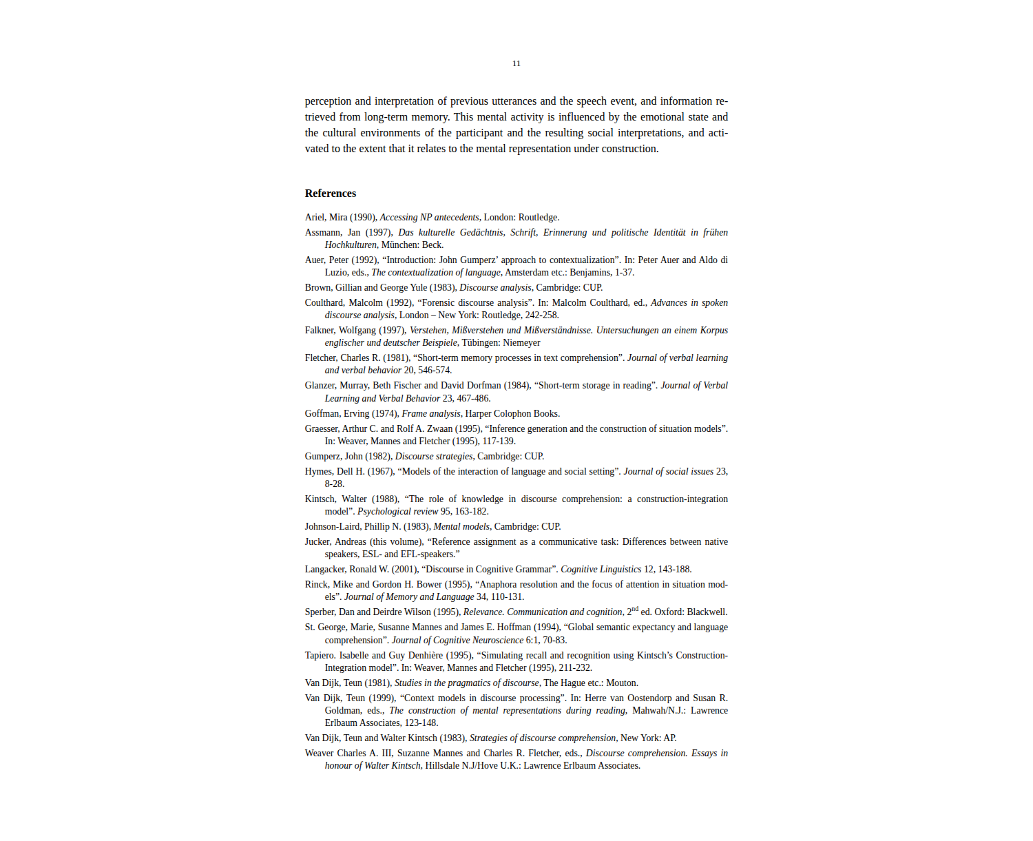11
perception and interpretation of previous utterances and the speech event, and information retrieved from long-term memory. This mental activity is influenced by the emotional state and the cultural environments of the participant and the resulting social interpretations, and activated to the extent that it relates to the mental representation under construction.
References
Ariel, Mira (1990), Accessing NP antecedents, London: Routledge.
Assmann, Jan (1997), Das kulturelle Gedächtnis, Schrift, Erinnerung und politische Identität in frühen Hochkulturen, München: Beck.
Auer, Peter (1992), “Introduction: John Gumperz’ approach to contextualization”. In: Peter Auer and Aldo di Luzio, eds., The contextualization of language, Amsterdam etc.: Benjamins, 1-37.
Brown, Gillian and George Yule (1983), Discourse analysis, Cambridge: CUP.
Coulthard, Malcolm (1992), “Forensic discourse analysis”. In: Malcolm Coulthard, ed., Advances in spoken discourse analysis, London – New York: Routledge, 242-258.
Falkner, Wolfgang (1997), Verstehen, Mißverstehen und Mißverständnisse. Untersuchungen an einem Korpus englischer und deutscher Beispiele, Tübingen: Niemeyer
Fletcher, Charles R. (1981), “Short-term memory processes in text comprehension”. Journal of verbal learning and verbal behavior 20, 546-574.
Glanzer, Murray, Beth Fischer and David Dorfman (1984), “Short-term storage in reading”. Journal of Verbal Learning and Verbal Behavior 23, 467-486.
Goffman, Erving (1974), Frame analysis, Harper Colophon Books.
Graesser, Arthur C. and Rolf A. Zwaan (1995), “Inference generation and the construction of situation models”. In: Weaver, Mannes and Fletcher (1995), 117-139.
Gumperz, John (1982), Discourse strategies, Cambridge: CUP.
Hymes, Dell H. (1967), “Models of the interaction of language and social setting”. Journal of social issues 23, 8-28.
Kintsch, Walter (1988), “The role of knowledge in discourse comprehension: a construction-integration model”. Psychological review 95, 163-182.
Johnson-Laird, Phillip N. (1983), Mental models, Cambridge: CUP.
Jucker, Andreas (this volume), “Reference assignment as a communicative task: Differences between native speakers, ESL- and EFL-speakers.”
Langacker, Ronald W. (2001), “Discourse in Cognitive Grammar”. Cognitive Linguistics 12, 143-188.
Rinck, Mike and Gordon H. Bower (1995), “Anaphora resolution and the focus of attention in situation models”. Journal of Memory and Language 34, 110-131.
Sperber, Dan and Deirdre Wilson (1995), Relevance. Communication and cognition, 2nd ed. Oxford: Blackwell.
St. George, Marie, Susanne Mannes and James E. Hoffman (1994), “Global semantic expectancy and language comprehension”. Journal of Cognitive Neuroscience 6:1, 70-83.
Tapiero. Isabelle and Guy Denhière (1995), “Simulating recall and recognition using Kintsch’s Construction-Integration model”. In: Weaver, Mannes and Fletcher (1995), 211-232.
Van Dijk, Teun (1981), Studies in the pragmatics of discourse, The Hague etc.: Mouton.
Van Dijk, Teun (1999), “Context models in discourse processing”. In: Herre van Oostendorp and Susan R. Goldman, eds., The construction of mental representations during reading, Mahwah/N.J.: Lawrence Erlbaum Associates, 123-148.
Van Dijk, Teun and Walter Kintsch (1983), Strategies of discourse comprehension, New York: AP.
Weaver Charles A. III, Suzanne Mannes and Charles R. Fletcher, eds., Discourse comprehension. Essays in honour of Walter Kintsch, Hillsdale N.J/Hove U.K.: Lawrence Erlbaum Associates.